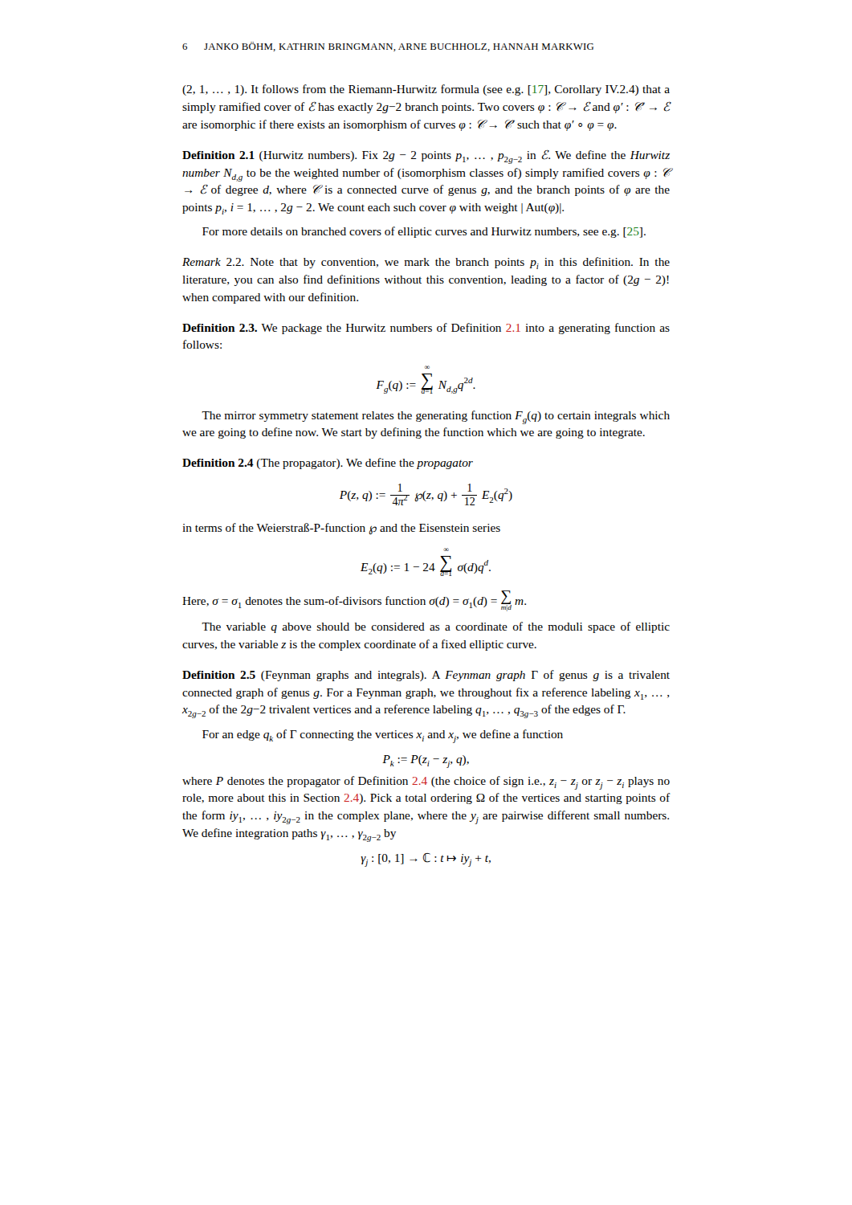6 JANKO BÖHM, KATHRIN BRINGMANN, ARNE BUCHHOLZ, HANNAH MARKWIG
(2, 1, … , 1). It follows from the Riemann-Hurwitz formula (see e.g. [17], Corollary IV.2.4) that a simply ramified cover of ℰ has exactly 2g−2 branch points. Two covers φ : 𝒞 → ℰ and φ′ : 𝒞′ → ℰ are isomorphic if there exists an isomorphism of curves φ : 𝒞 → 𝒞′ such that φ′ ∘ φ = φ.
Definition 2.1 (Hurwitz numbers). Fix 2g − 2 points p1, … , p2g−2 in ℰ. We define the Hurwitz number Nd,g to be the weighted number of (isomorphism classes of) simply ramified covers φ : 𝒞 → ℰ of degree d, where 𝒞 is a connected curve of genus g, and the branch points of φ are the points pi, i = 1, … , 2g − 2. We count each such cover φ with weight | Aut(φ)|.
For more details on branched covers of elliptic curves and Hurwitz numbers, see e.g. [25].
Remark 2.2. Note that by convention, we mark the branch points pi in this definition. In the literature, you can also find definitions without this convention, leading to a factor of (2g − 2)! when compared with our definition.
Definition 2.3. We package the Hurwitz numbers of Definition 2.1 into a generating function as follows:
Fg(q) := ∞∑d=1 Nd,gq2d.
The mirror symmetry statement relates the generating function Fg(q) to certain integrals which we are going to define now. We start by defining the function which we are going to integrate.
Definition 2.4 (The propagator). We define the propagator
P(z, q) := 14π2 ℘(z, q) + 112 E2(q2)
in terms of the Weierstraß-P-function ℘ and the Eisenstein series
E2(q) := 1 − 24 ∞∑d=1 σ(d)qd.
Here, σ = σ1 denotes the sum-of-divisors function σ(d) = σ1(d) = ∑m|d m.
The variable q above should be considered as a coordinate of the moduli space of elliptic curves, the variable z is the complex coordinate of a fixed elliptic curve.
Definition 2.5 (Feynman graphs and integrals). A Feynman graph Γ of genus g is a trivalent connected graph of genus g. For a Feynman graph, we throughout fix a reference labeling x1, … , x2g−2 of the 2g−2 trivalent vertices and a reference labeling q1, … , q3g−3 of the edges of Γ.
For an edge qk of Γ connecting the vertices xi and xj, we define a function
Pk := P(zi − zj, q),
where P denotes the propagator of Definition 2.4 (the choice of sign i.e., zi − zj or zj − zi plays no role, more about this in Section 2.4). Pick a total ordering Ω of the vertices and starting points of the form iy1, … , iy2g−2 in the complex plane, where the yj are pairwise different small numbers. We define integration paths γ1, … , γ2g−2 by
γj : [0, 1] → ℂ : t ↦ iyj + t,